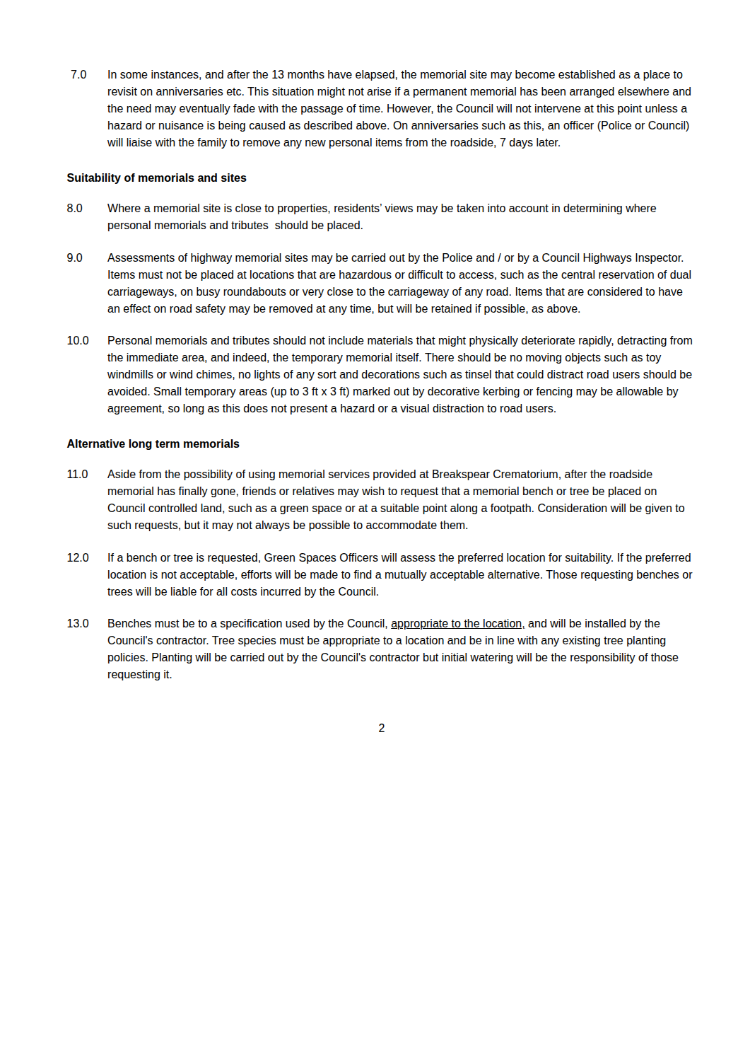7.0
In some instances, and after the 13 months have elapsed, the memorial site may become established as a place to revisit on anniversaries etc. This situation might not arise if a permanent memorial has been arranged elsewhere and the need may eventually fade with the passage of time. However, the Council will not intervene at this point unless a hazard or nuisance is being caused as described above. On anniversaries such as this, an officer (Police or Council) will liaise with the family to remove any new personal items from the roadside, 7 days later.
Suitability of memorials and sites
8.0
Where a memorial site is close to properties, residents’ views may be taken into account in determining where personal memorials and tributes should be placed.
9.0
Assessments of highway memorial sites may be carried out by the Police and / or by a Council Highways Inspector. Items must not be placed at locations that are hazardous or difficult to access, such as the central reservation of dual carriageways, on busy roundabouts or very close to the carriageway of any road. Items that are considered to have an effect on road safety may be removed at any time, but will be retained if possible, as above.
10.0
Personal memorials and tributes should not include materials that might physically deteriorate rapidly, detracting from the immediate area, and indeed, the temporary memorial itself. There should be no moving objects such as toy windmills or wind chimes, no lights of any sort and decorations such as tinsel that could distract road users should be avoided. Small temporary areas (up to 3 ft x 3 ft) marked out by decorative kerbing or fencing may be allowable by agreement, so long as this does not present a hazard or a visual distraction to road users.
Alternative long term memorials
11.0
Aside from the possibility of using memorial services provided at Breakspear Crematorium, after the roadside memorial has finally gone, friends or relatives may wish to request that a memorial bench or tree be placed on Council controlled land, such as a green space or at a suitable point along a footpath. Consideration will be given to such requests, but it may not always be possible to accommodate them.
12.0
If a bench or tree is requested, Green Spaces Officers will assess the preferred location for suitability. If the preferred location is not acceptable, efforts will be made to find a mutually acceptable alternative. Those requesting benches or trees will be liable for all costs incurred by the Council.
13.0
Benches must be to a specification used by the Council, appropriate to the location, and will be installed by the Council's contractor. Tree species must be appropriate to a location and be in line with any existing tree planting policies. Planting will be carried out by the Council's contractor but initial watering will be the responsibility of those requesting it.
2